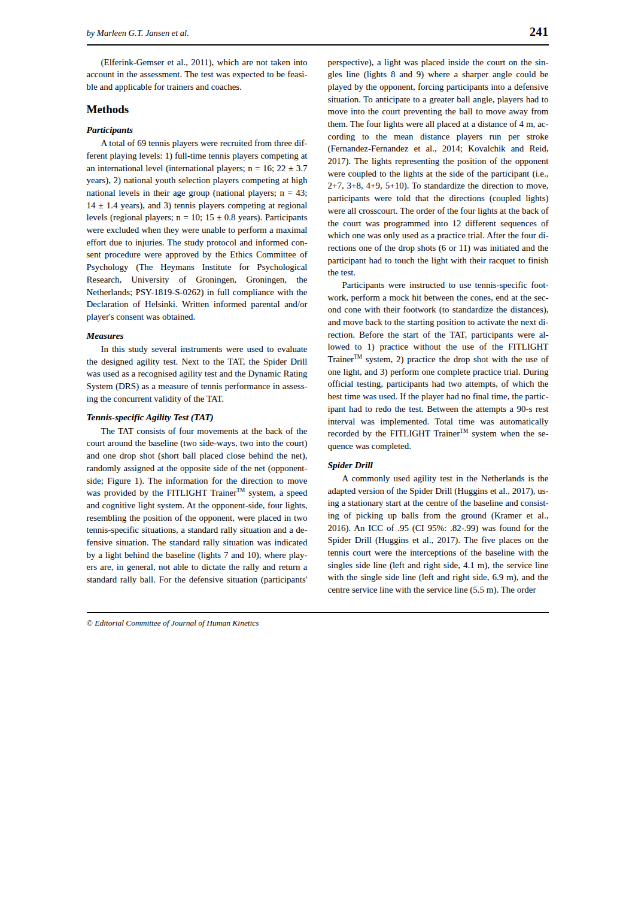by Marleen G.T. Jansen et al. 241
(Elferink-Gemser et al., 2011), which are not taken into account in the assessment. The test was expected to be feasible and applicable for trainers and coaches.
Methods
Participants
A total of 69 tennis players were recruited from three different playing levels: 1) full-time tennis players competing at an international level (international players; n = 16; 22 ± 3.7 years), 2) national youth selection players competing at high national levels in their age group (national players; n = 43; 14 ± 1.4 years), and 3) tennis players competing at regional levels (regional players; n = 10; 15 ± 0.8 years). Participants were excluded when they were unable to perform a maximal effort due to injuries. The study protocol and informed consent procedure were approved by the Ethics Committee of Psychology (The Heymans Institute for Psychological Research, University of Groningen, Groningen, the Netherlands; PSY-1819-S-0262) in full compliance with the Declaration of Helsinki. Written informed parental and/or player's consent was obtained.
Measures
In this study several instruments were used to evaluate the designed agility test. Next to the TAT, the Spider Drill was used as a recognised agility test and the Dynamic Rating System (DRS) as a measure of tennis performance in assessing the concurrent validity of the TAT.
Tennis-specific Agility Test (TAT)
The TAT consists of four movements at the back of the court around the baseline (two side-ways, two into the court) and one drop shot (short ball placed close behind the net), randomly assigned at the opposite side of the net (opponent-side; Figure 1). The information for the direction to move was provided by the FITLIGHT TrainerTM system, a speed and cognitive light system. At the opponent-side, four lights, resembling the position of the opponent, were placed in two tennis-specific situations, a standard rally situation and a defensive situation. The standard rally situation was indicated by a light behind the baseline (lights 7 and 10), where players are, in general, not able to dictate the rally and return a standard rally ball. For the defensive situation (participants' perspective), a light was placed inside the court on the singles line (lights 8 and 9) where a sharper angle could be played by the opponent, forcing participants into a defensive situation. To anticipate to a greater ball angle, players had to move into the court preventing the ball to move away from them. The four lights were all placed at a distance of 4 m, according to the mean distance players run per stroke (Fernandez-Fernandez et al., 2014; Kovalchik and Reid, 2017). The lights representing the position of the opponent were coupled to the lights at the side of the participant (i.e., 2+7, 3+8, 4+9, 5+10). To standardize the direction to move, participants were told that the directions (coupled lights) were all crosscourt. The order of the four lights at the back of the court was programmed into 12 different sequences of which one was only used as a practice trial. After the four directions one of the drop shots (6 or 11) was initiated and the participant had to touch the light with their racquet to finish the test.
Participants were instructed to use tennis-specific footwork, perform a mock hit between the cones, end at the second cone with their footwork (to standardize the distances), and move back to the starting position to activate the next direction. Before the start of the TAT, participants were allowed to 1) practice without the use of the FITLIGHT TrainerTM system, 2) practice the drop shot with the use of one light, and 3) perform one complete practice trial. During official testing, participants had two attempts, of which the best time was used. If the player had no final time, the participant had to redo the test. Between the attempts a 90-s rest interval was implemented. Total time was automatically recorded by the FITLIGHT TrainerTM system when the sequence was completed.
Spider Drill
A commonly used agility test in the Netherlands is the adapted version of the Spider Drill (Huggins et al., 2017), using a stationary start at the centre of the baseline and consisting of picking up balls from the ground (Kramer et al., 2016). An ICC of .95 (CI 95%: .82-.99) was found for the Spider Drill (Huggins et al., 2017). The five places on the tennis court were the interceptions of the baseline with the singles side line (left and right side, 4.1 m), the service line with the single side line (left and right side, 6.9 m), and the centre service line with the service line (5.5 m). The order
© Editorial Committee of Journal of Human Kinetics